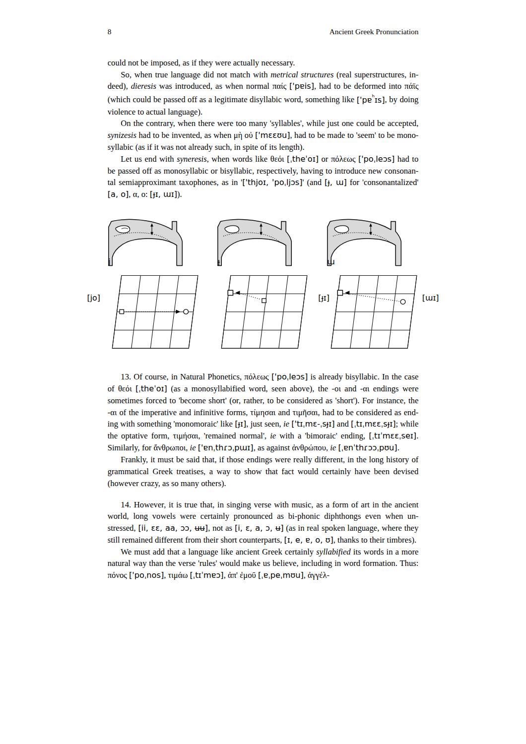8 Ancient Greek Pronunciation
could not be imposed, as if they were actually necessary.
So, when true language did not match with metrical structures (real superstructures, indeed), dieresis was introduced, as when normal παίς ['pɐis], had to be deformed into πάϊς (which could be passed off as a legitimate disyllabic word, something like ['pɐʰɪs], by doing violence to actual language).
On the contrary, when there were too many 'syllables', while just one could be accepted, synizesis had to be invented, as when μὴ οὐ ['mɛɛʊu], had to be made to 'seem' to be monosyllabic (as if it was not already such, in spite of its length).
Let us end with syneresis, when words like θεόι [ˌtheˈoɪ] or πόλεως ['poˌleɔs] had to be passed off as monosyllabic or bisyllabic, respectively, having to introduce new consonantal semiapproximant taxophones, as in '['thjoɪ, 'poˌljɔs]' (and [ɟ, ɯ] for 'consonantalized' [a, o], α, ο: [ɟɪ, ɯɪ]).
j
[jo]
ɟ
[ɟɪ]
ɯ
[ɯɪ]
13. Of course, in Natural Phonetics, πόλεως ['poˌleɔs] is already bisyllabic. In the case of θεόι [ˌtheˈoɪ] (as a monosyllabified word, seen above), the -οι and -αι endings were sometimes forced to 'become short' (or, rather, to be considered as 'short'). For instance, the -αι of the imperative and infinitive forms, τίμησαι and τιμῆσαι, had to be considered as ending with something 'monomoraic' like [ɟɪ], just seen, ie ['tɪˌmɛ-ˌsɟɪ] and [ˌtɪˌmɛɛˌsɟɪ]; while the optative form, τιμήσαι, 'remained normal', ie with a 'bimoraic' ending, [ˌtɪˈmɛɛˌseɪ]. Similarly, for ἄνθρωποι, ie ['ɐnˌthɾɔˌpɯɪ], as against ἀνθρώπου, ie [ˌɐnˈthɾɔɔˌpʊu].
Frankly, it must be said that, if those endings were really different, in the long history of grammatical Greek treatises, a way to show that fact would certainly have been devised (however crazy, as so many others).
14. However, it is true that, in singing verse with music, as a form of art in the ancient world, long vowels were certainly pronounced as bi-phonic diphthongs even when unstressed, [ii, ɛɛ, aa, ɔɔ, ʉʉ], not as [i, ɛ, a, ɔ, ʉ] (as in real spoken language, where they still remained different from their short counterparts, [ɪ, e, ɐ, o, ʊ], thanks to their timbres).
We must add that a language like ancient Greek certainly syllabified its words in a more natural way than the verse 'rules' would make us believe, including in word formation. Thus: πόνος ['poˌnos], τιμάω [ˌtɪˈmɐɔ], ἀπ' ἐμοῦ [ˌɐˌpeˌmʊu], ἀγγέλ-